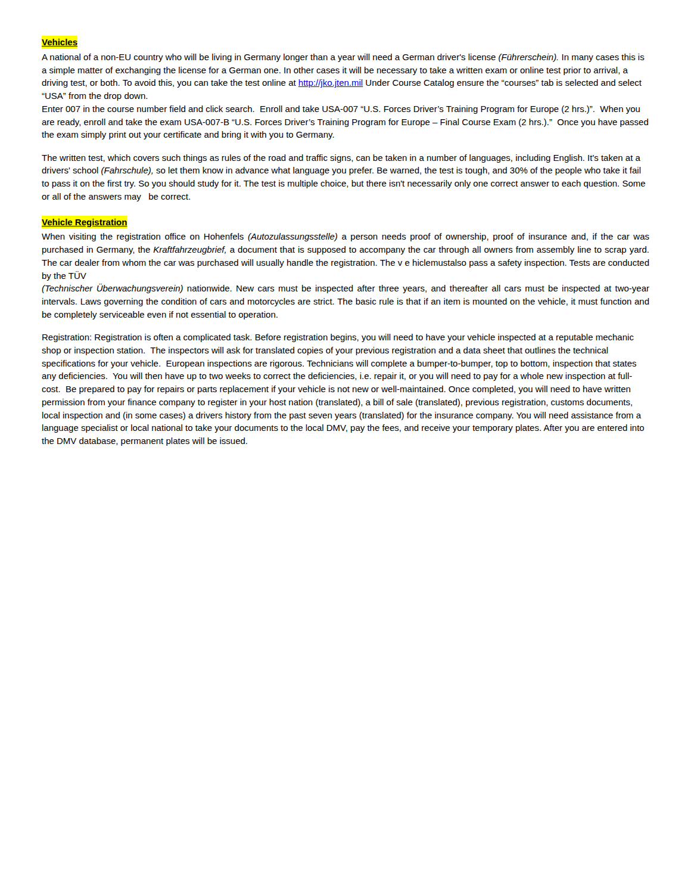Vehicles
A national of a non-EU country who will be living in Germany longer than a year will need a German driver's license (Führerschein). In many cases this is a simple matter of exchanging the license for a German one. In other cases it will be necessary to take a written exam or online test prior to arrival, a driving test, or both. To avoid this, you can take the test online at http://jko.jten.mil Under Course Catalog ensure the “courses” tab is selected and select “USA” from the drop down.
Enter 007 in the course number field and click search. Enroll and take USA-007 “U.S. Forces Driver’s Training Program for Europe (2 hrs.)”. When you are ready, enroll and take the exam USA-007-B “U.S. Forces Driver’s Training Program for Europe – Final Course Exam (2 hrs.).” Once you have passed the exam simply print out your certificate and bring it with you to Germany.
The written test, which covers such things as rules of the road and traffic signs, can be taken in a number of languages, including English. It's taken at a drivers' school (Fahrschule), so let them know in advance what language you prefer. Be warned, the test is tough, and 30% of the people who take it fail to pass it on the first try. So you should study for it. The test is multiple choice, but there isn't necessarily only one correct answer to each question. Some or all of the answers may be correct.
Vehicle Registration
When visiting the registration office on Hohenfels (Autozulassungsstelle) a person needs proof of ownership, proof of insurance and, if the car was purchased in Germany, the Kraftfahrzeugbrief, a document that is supposed to accompany the car through all owners from assembly line to scrap yard. The car dealer from whom the car was purchased will usually handle the registration. The v e hiclemustalso pass a safety inspection. Tests are conducted by the TÜV
(Technischer Überwachungsverein) nationwide. New cars must be inspected after three years, and thereafter all cars must be inspected at two-year intervals. Laws governing the condition of cars and motorcycles are strict. The basic rule is that if an item is mounted on the vehicle, it must function and be completely serviceable even if not essential to operation.
Registration: Registration is often a complicated task. Before registration begins, you will need to have your vehicle inspected at a reputable mechanic shop or inspection station. The inspectors will ask for translated copies of your previous registration and a data sheet that outlines the technical specifications for your vehicle. European inspections are rigorous. Technicians will complete a bumper-to-bumper, top to bottom, inspection that states any deficiencies. You will then have up to two weeks to correct the deficiencies, i.e. repair it, or you will need to pay for a whole new inspection at full-cost. Be prepared to pay for repairs or parts replacement if your vehicle is not new or well-maintained. Once completed, you will need to have written permission from your finance company to register in your host nation (translated), a bill of sale (translated), previous registration, customs documents, local inspection and (in some cases) a drivers history from the past seven years (translated) for the insurance company. You will need assistance from a language specialist or local national to take your documents to the local DMV, pay the fees, and receive your temporary plates. After you are entered into the DMV database, permanent plates will be issued.